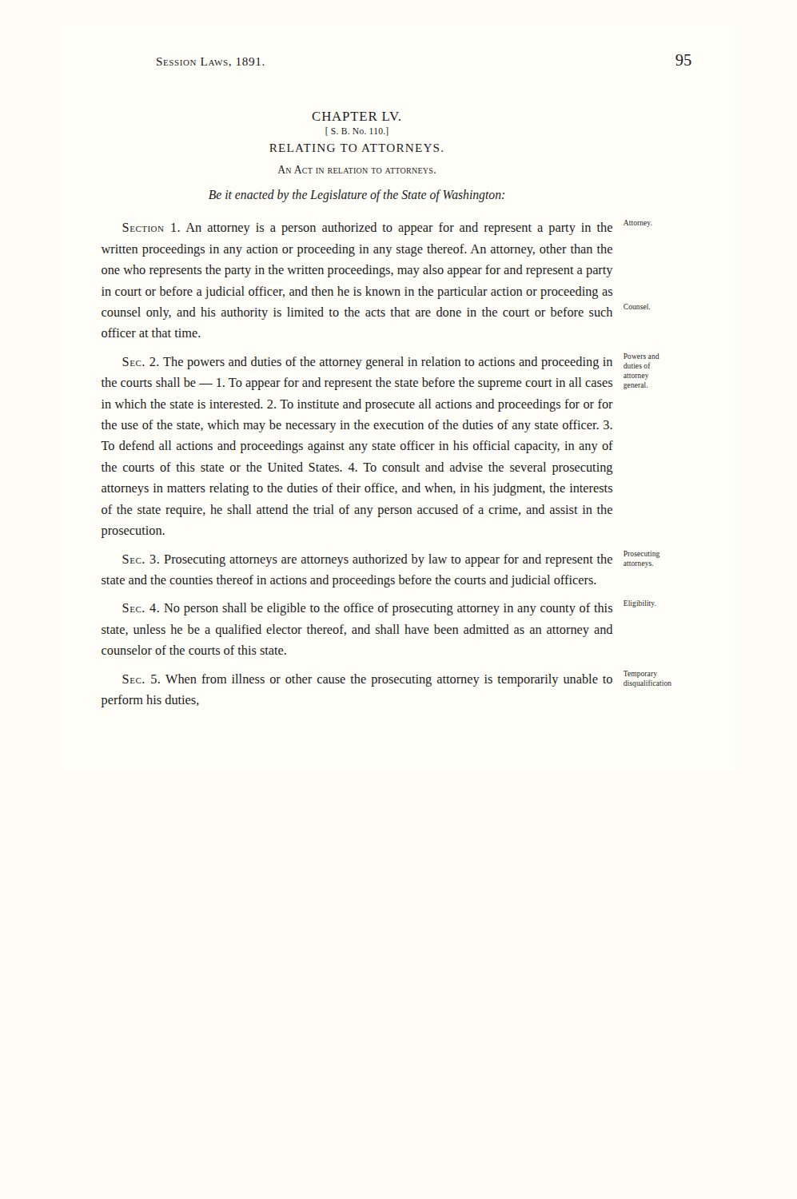Session Laws, 1891. 95
CHAPTER LV.
[ S. B. No. 110.]
RELATING TO ATTORNEYS.
An Act in relation to attorneys.
Be it enacted by the Legislature of the State of Washington:
Attorney. Section 1. An attorney is a person authorized to appear for and represent a party in the written proceedings in any action or proceeding in any stage thereof. An attorney, other than the one who represents the party in the written proceedings, may also appear for and represent a party in court or before a judicial officer, and then he is known in the particular action or proceeding as counsel only, and his Counsel. authority is limited to the acts that are done in the court or before such officer at that time.
Powers and duties of attorney general. Sec. 2. The powers and duties of the attorney general in relation to actions and proceeding in the courts shall be — 1. To appear for and represent the state before the supreme court in all cases in which the state is interested. 2. To institute and prosecute all actions and proceedings for or for the use of the state, which may be necessary in the execution of the duties of any state officer. 3. To defend all actions and proceedings against any state officer in his official capacity, in any of the courts of this state or the United States. 4. To consult and advise the several prosecuting attorneys in matters relating to the duties of their office, and when, in his judgment, the interests of the state require, he shall attend the trial of any person accused of a crime, and assist in the prosecution.
Prosecuting attorneys. Sec. 3. Prosecuting attorneys are attorneys authorized by law to appear for and represent the state and the counties thereof in actions and proceedings before the courts and judicial officers.
Eligibility. Sec. 4. No person shall be eligible to the office of prosecuting attorney in any county of this state, unless he be a qualified elector thereof, and shall have been admitted as an attorney and counselor of the courts of this state.
Temporary disqualification Sec. 5. When from illness or other cause the prosecuting attorney is temporarily unable to perform his duties,